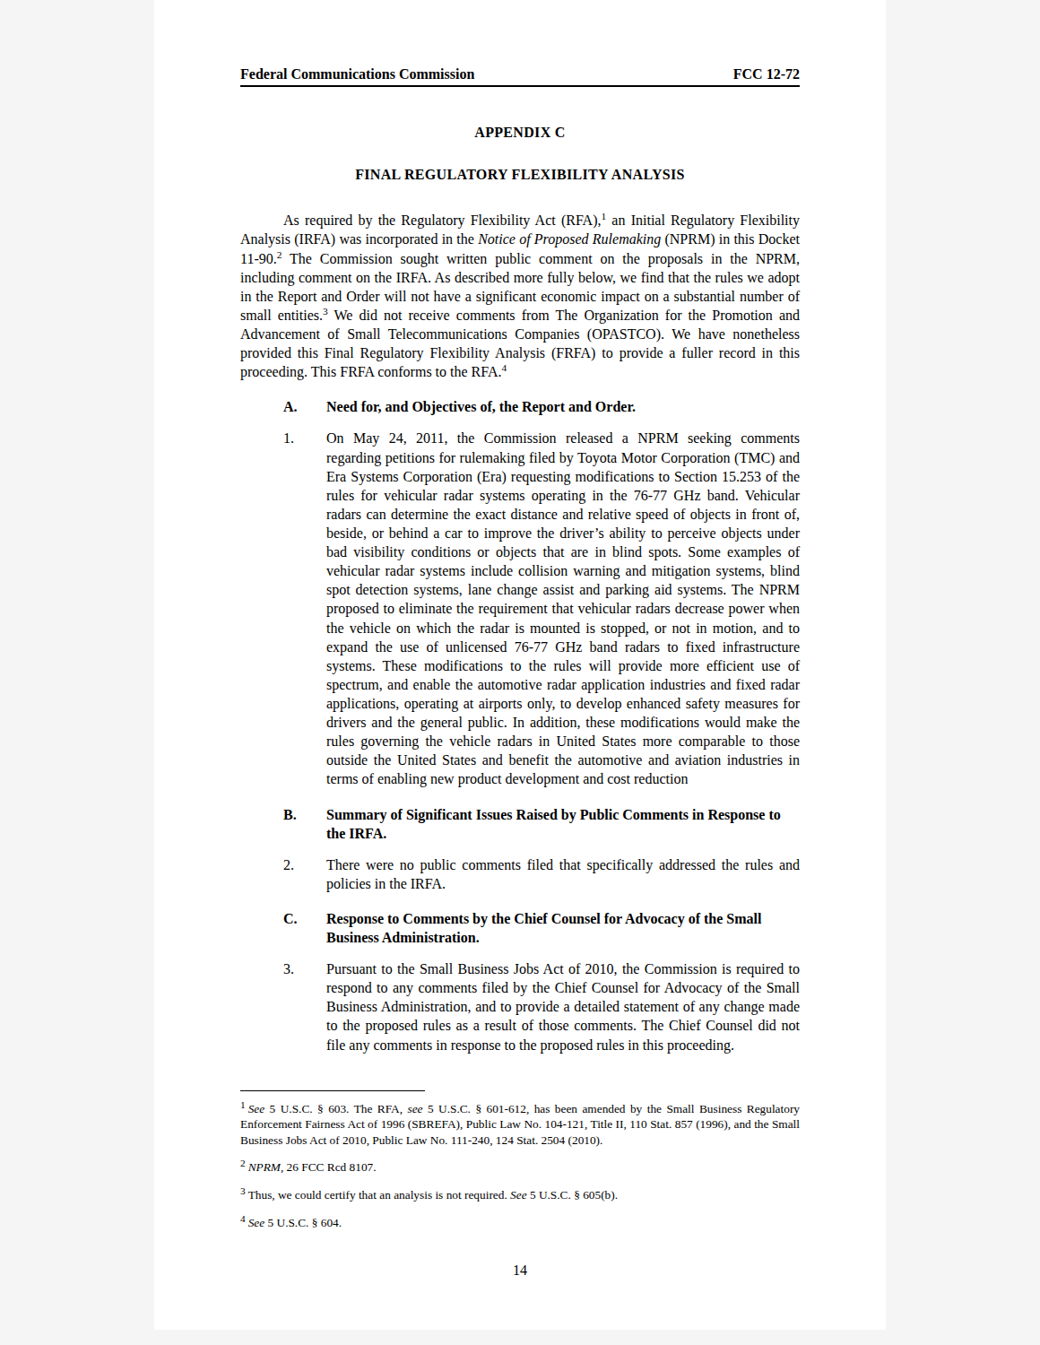Federal Communications Commission FCC 12-72
APPENDIX C
FINAL REGULATORY FLEXIBILITY ANALYSIS
As required by the Regulatory Flexibility Act (RFA),1 an Initial Regulatory Flexibility Analysis (IRFA) was incorporated in the Notice of Proposed Rulemaking (NPRM) in this Docket 11-90.2 The Commission sought written public comment on the proposals in the NPRM, including comment on the IRFA. As described more fully below, we find that the rules we adopt in the Report and Order will not have a significant economic impact on a substantial number of small entities.3 We did not receive comments from The Organization for the Promotion and Advancement of Small Telecommunications Companies (OPASTCO). We have nonetheless provided this Final Regulatory Flexibility Analysis (FRFA) to provide a fuller record in this proceeding. This FRFA conforms to the RFA.4
A. Need for, and Objectives of, the Report and Order.
1. On May 24, 2011, the Commission released a NPRM seeking comments regarding petitions for rulemaking filed by Toyota Motor Corporation (TMC) and Era Systems Corporation (Era) requesting modifications to Section 15.253 of the rules for vehicular radar systems operating in the 76-77 GHz band. Vehicular radars can determine the exact distance and relative speed of objects in front of, beside, or behind a car to improve the driver’s ability to perceive objects under bad visibility conditions or objects that are in blind spots. Some examples of vehicular radar systems include collision warning and mitigation systems, blind spot detection systems, lane change assist and parking aid systems. The NPRM proposed to eliminate the requirement that vehicular radars decrease power when the vehicle on which the radar is mounted is stopped, or not in motion, and to expand the use of unlicensed 76-77 GHz band radars to fixed infrastructure systems. These modifications to the rules will provide more efficient use of spectrum, and enable the automotive radar application industries and fixed radar applications, operating at airports only, to develop enhanced safety measures for drivers and the general public. In addition, these modifications would make the rules governing the vehicle radars in United States more comparable to those outside the United States and benefit the automotive and aviation industries in terms of enabling new product development and cost reduction
B. Summary of Significant Issues Raised by Public Comments in Response to the IRFA.
2. There were no public comments filed that specifically addressed the rules and policies in the IRFA.
C. Response to Comments by the Chief Counsel for Advocacy of the Small Business Administration.
3. Pursuant to the Small Business Jobs Act of 2010, the Commission is required to respond to any comments filed by the Chief Counsel for Advocacy of the Small Business Administration, and to provide a detailed statement of any change made to the proposed rules as a result of those comments. The Chief Counsel did not file any comments in response to the proposed rules in this proceeding.
1See 5 U.S.C. § 603. The RFA, see 5 U.S.C. § 601-612, has been amended by the Small Business Regulatory Enforcement Fairness Act of 1996 (SBREFA), Public Law No. 104-121, Title II, 110 Stat. 857 (1996), and the Small Business Jobs Act of 2010, Public Law No. 111-240, 124 Stat. 2504 (2010).
2NPRM, 26 FCC Rcd 8107.
3Thus, we could certify that an analysis is not required. See 5 U.S.C. § 605(b).
4See 5 U.S.C. § 604.
14